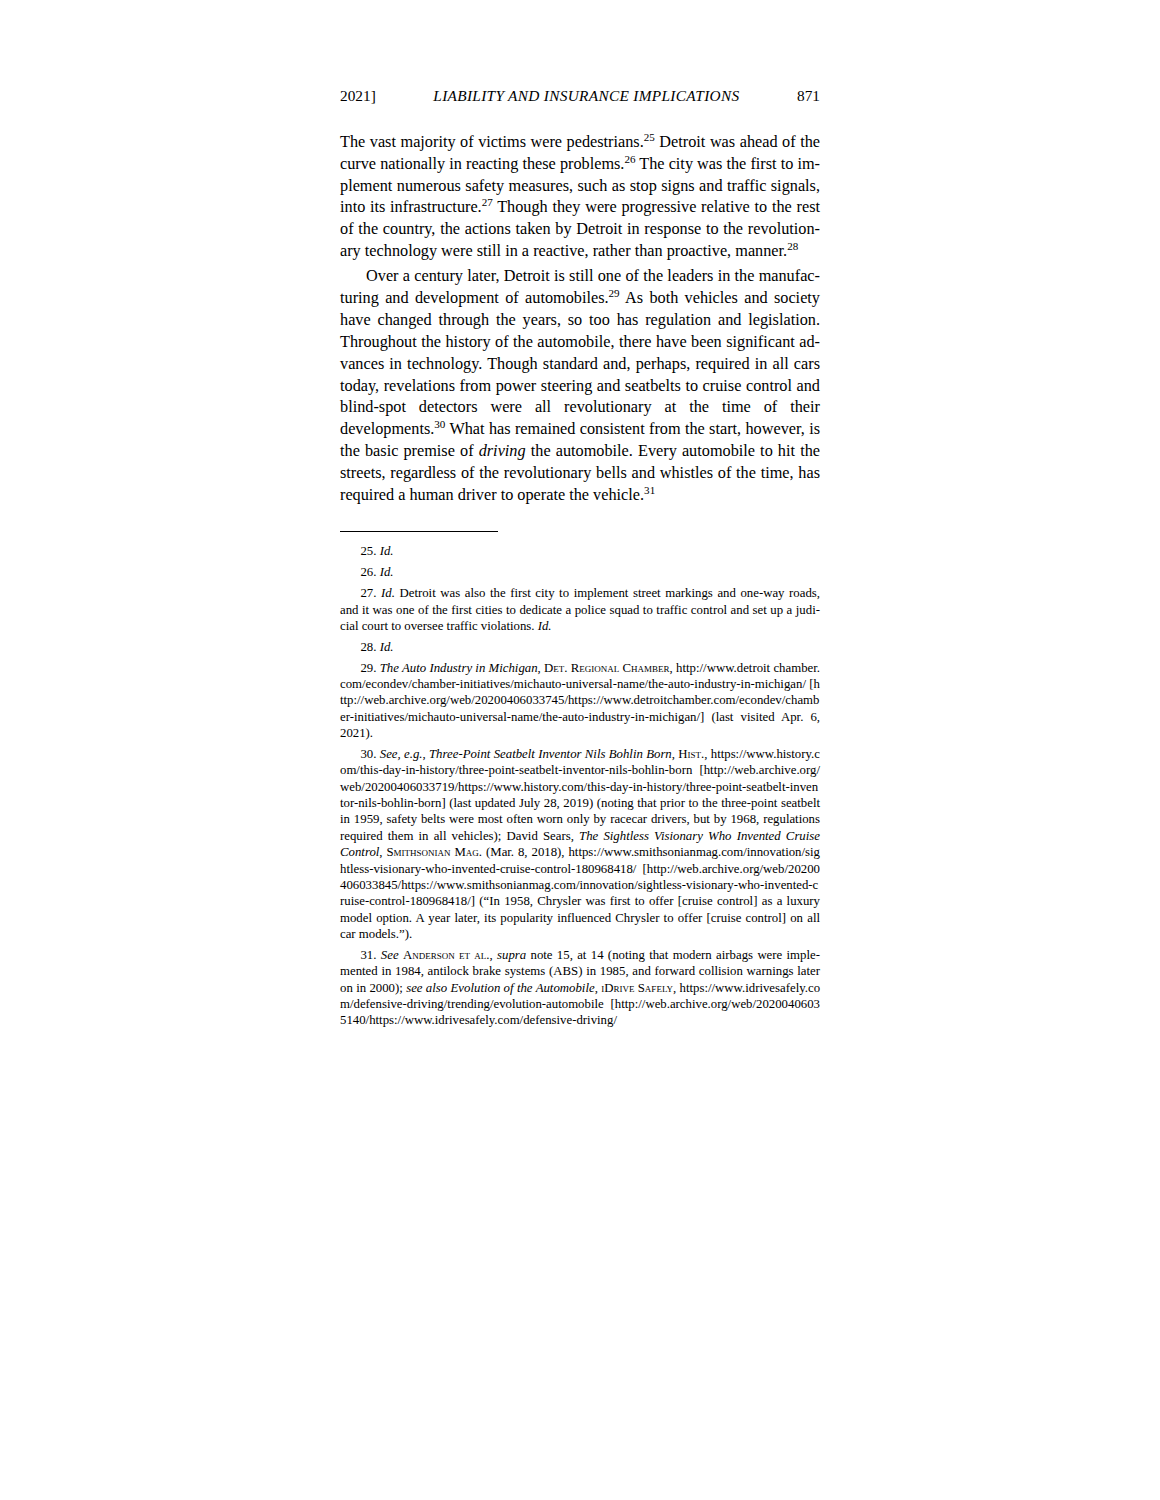2021] LIABILITY AND INSURANCE IMPLICATIONS 871
The vast majority of victims were pedestrians.25 Detroit was ahead of the curve nationally in reacting these problems.26 The city was the first to implement numerous safety measures, such as stop signs and traffic signals, into its infrastructure.27 Though they were progressive relative to the rest of the country, the actions taken by Detroit in response to the revolutionary technology were still in a reactive, rather than proactive, manner.28
Over a century later, Detroit is still one of the leaders in the manufacturing and development of automobiles.29 As both vehicles and society have changed through the years, so too has regulation and legislation. Throughout the history of the automobile, there have been significant advances in technology. Though standard and, perhaps, required in all cars today, revelations from power steering and seatbelts to cruise control and blind-spot detectors were all revolutionary at the time of their developments.30 What has remained consistent from the start, however, is the basic premise of driving the automobile. Every automobile to hit the streets, regardless of the revolutionary bells and whistles of the time, has required a human driver to operate the vehicle.31
Id.
Id.
Id. Detroit was also the first city to implement street markings and one-way roads, and it was one of the first cities to dedicate a police squad to traffic control and set up a judicial court to oversee traffic violations. Id.
Id.
The Auto Industry in Michigan, Det. Regional Chamber, http://www.detroit chamber.com/econdev/chamber-initiatives/michauto-universal-name/the-auto-industry-in-michigan/ [http://web.archive.org/web/20200406033745/https://www.detroitchamber.com/econdev/chamber-initiatives/michauto-universal-name/the-auto-industry-in-michigan/] (last visited Apr. 6, 2021).
See, e.g., Three-Point Seatbelt Inventor Nils Bohlin Born, Hist., https://www.history.com/this-day-in-history/three-point-seatbelt-inventor-nils-bohlin-born [http://web.archive.org/web/20200406033719/https://www.history.com/this-day-in-history/three-point-seatbelt-inventor-nils-bohlin-born] (last updated July 28, 2019) (noting that prior to the three-point seatbelt in 1959, safety belts were most often worn only by racecar drivers, but by 1968, regulations required them in all vehicles); David Sears, The Sightless Visionary Who Invented Cruise Control, Smithsonian Mag. (Mar. 8, 2018), https://www.smithsonianmag.com/innovation/sightless-visionary-who-invented-cruise-control-180968418/ [http://web.archive.org/web/20200406033845/https://www.smithsonianmag.com/innovation/sightless-visionary-who-invented-cruise-control-180968418/] (“In 1958, Chrysler was first to offer [cruise control] as a luxury model option. A year later, its popularity influenced Chrysler to offer [cruise control] on all car models.”).
See Anderson et al., supra note 15, at 14 (noting that modern airbags were implemented in 1984, antilock brake systems (ABS) in 1985, and forward collision warnings later on in 2000); see also Evolution of the Automobile, iDrive Safely, https://www.idrivesafely.com/defensive-driving/trending/evolution-automobile [http://web.archive.org/web/20200406035140/https://www.idrivesafely.com/defensive-driving/